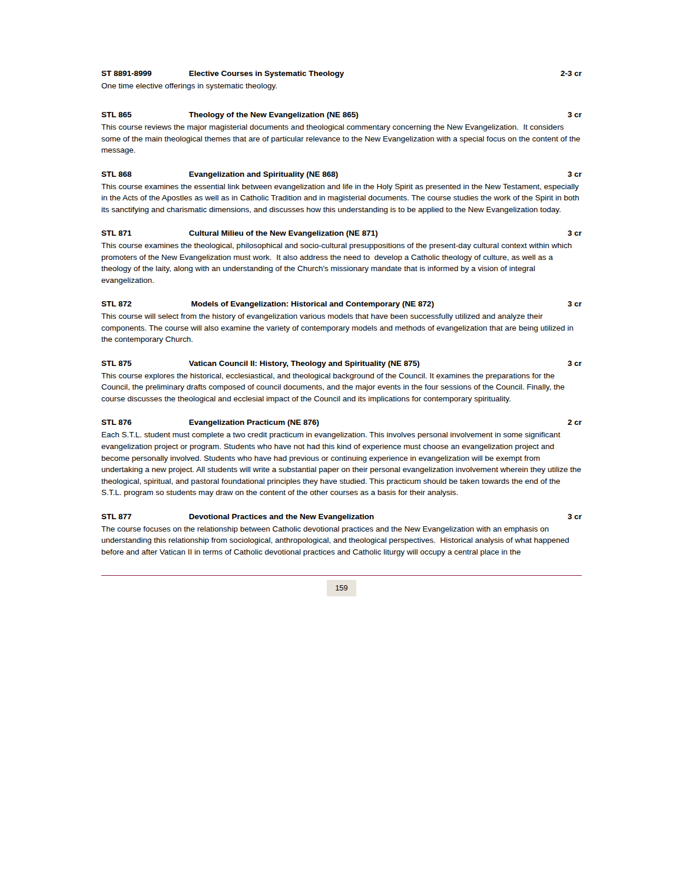ST 8891-8999 Elective Courses in Systematic Theology 2-3 cr
One time elective offerings in systematic theology.
STL 865 Theology of the New Evangelization (NE 865) 3 cr
This course reviews the major magisterial documents and theological commentary concerning the New Evangelization. It considers some of the main theological themes that are of particular relevance to the New Evangelization with a special focus on the content of the message.
STL 868 Evangelization and Spirituality (NE 868) 3 cr
This course examines the essential link between evangelization and life in the Holy Spirit as presented in the New Testament, especially in the Acts of the Apostles as well as in Catholic Tradition and in magisterial documents. The course studies the work of the Spirit in both its sanctifying and charismatic dimensions, and discusses how this understanding is to be applied to the New Evangelization today.
STL 871 Cultural Milieu of the New Evangelization (NE 871) 3 cr
This course examines the theological, philosophical and socio-cultural presuppositions of the present-day cultural context within which promoters of the New Evangelization must work. It also address the need to develop a Catholic theology of culture, as well as a theology of the laity, along with an understanding of the Church's missionary mandate that is informed by a vision of integral evangelization.
STL 872 Models of Evangelization: Historical and Contemporary (NE 872) 3 cr
This course will select from the history of evangelization various models that have been successfully utilized and analyze their components. The course will also examine the variety of contemporary models and methods of evangelization that are being utilized in the contemporary Church.
STL 875 Vatican Council II: History, Theology and Spirituality (NE 875) 3 cr
This course explores the historical, ecclesiastical, and theological background of the Council. It examines the preparations for the Council, the preliminary drafts composed of council documents, and the major events in the four sessions of the Council. Finally, the course discusses the theological and ecclesial impact of the Council and its implications for contemporary spirituality.
STL 876 Evangelization Practicum (NE 876) 2 cr
Each S.T.L. student must complete a two credit practicum in evangelization. This involves personal involvement in some significant evangelization project or program. Students who have not had this kind of experience must choose an evangelization project and become personally involved. Students who have had previous or continuing experience in evangelization will be exempt from undertaking a new project. All students will write a substantial paper on their personal evangelization involvement wherein they utilize the theological, spiritual, and pastoral foundational principles they have studied. This practicum should be taken towards the end of the S.T.L. program so students may draw on the content of the other courses as a basis for their analysis.
STL 877 Devotional Practices and the New Evangelization 3 cr
The course focuses on the relationship between Catholic devotional practices and the New Evangelization with an emphasis on understanding this relationship from sociological, anthropological, and theological perspectives. Historical analysis of what happened before and after Vatican II in terms of Catholic devotional practices and Catholic liturgy will occupy a central place in the
159